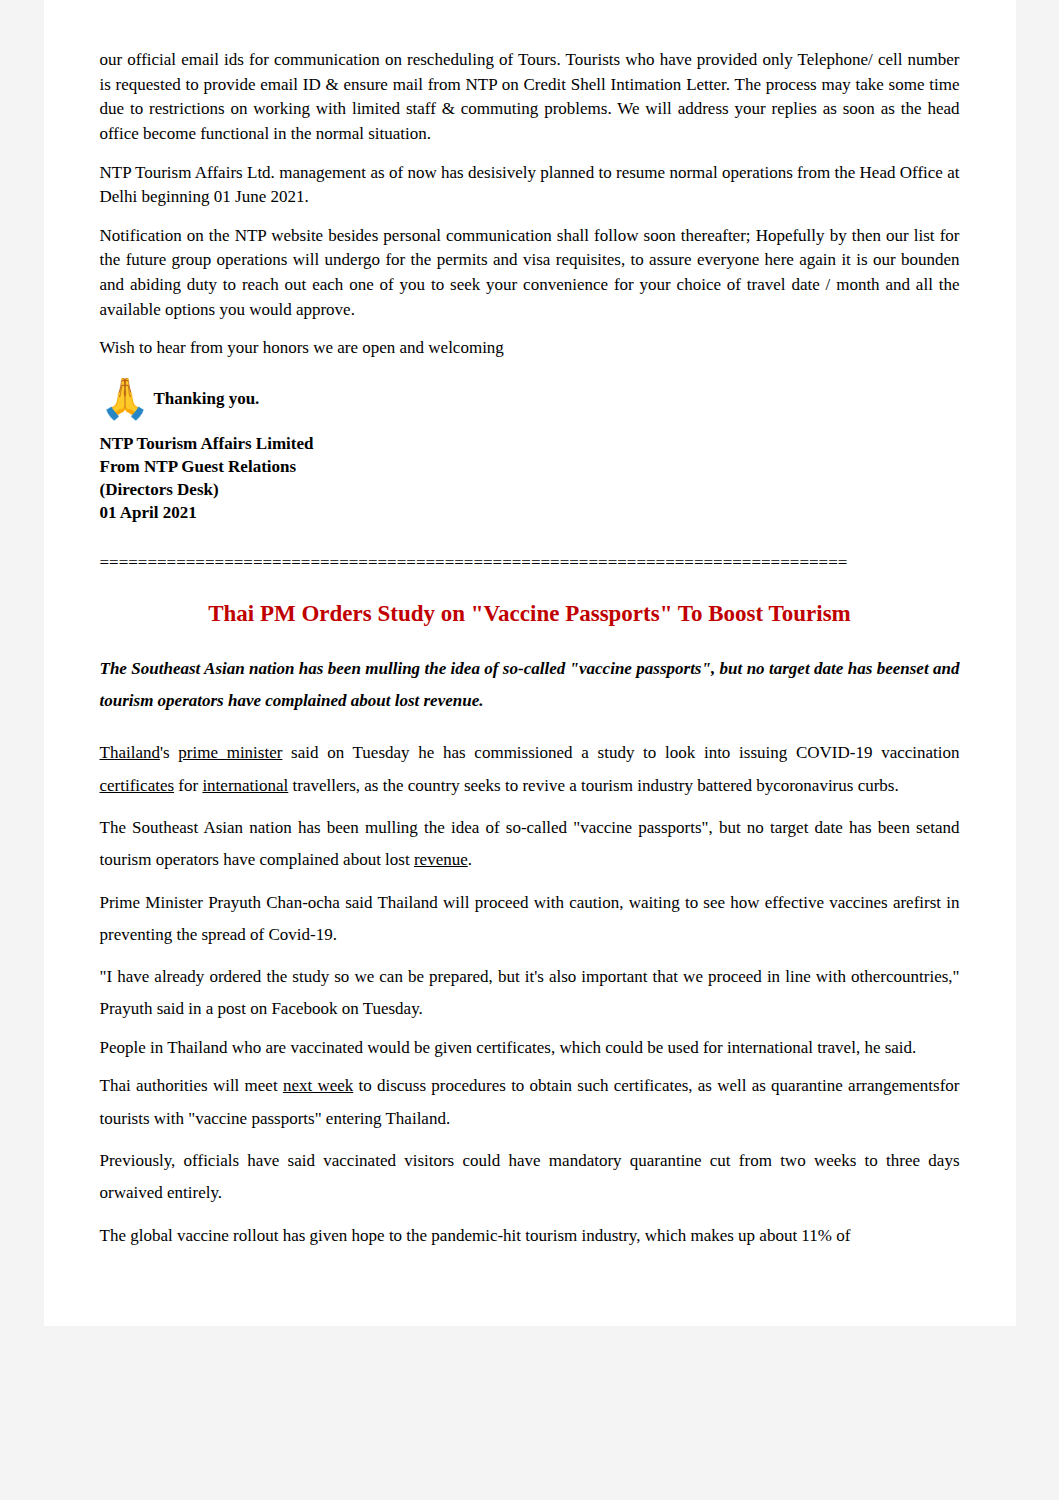our official email ids for communication on rescheduling of Tours. Tourists who have provided only Telephone/ cell number is requested to provide email ID & ensure mail from NTP on Credit Shell Intimation Letter. The process may take some time due to restrictions on working with limited staff & commuting problems. We will address your replies as soon as the head office become functional in the normal situation.
NTP Tourism Affairs Ltd. management as of now has desisively planned to resume normal operations from the Head Office at Delhi beginning 01 June 2021.
Notification on the NTP website besides personal communication shall follow soon thereafter; Hopefully by then our list for the future group operations will undergo for the permits and visa requisites, to assure everyone here again it is our bounden and abiding duty to reach out each one of you to seek your convenience for your choice of travel date / month and all the available options you would approve.
Wish to hear from your honors we are open and welcoming
🙏Thanking you.
NTP Tourism Affairs Limited
From NTP Guest Relations
(Directors Desk)
01 April 2021
==============================================================================
Thai PM Orders Study on "Vaccine Passports" To Boost Tourism
The Southeast Asian nation has been mulling the idea of so-called "vaccine passports", but no target date has beenset and tourism operators have complained about lost revenue.
Thailand's prime minister said on Tuesday he has commissioned a study to look into issuing COVID-19 vaccination certificates for international travellers, as the country seeks to revive a tourism industry battered bycoronavirus curbs.
The Southeast Asian nation has been mulling the idea of so-called "vaccine passports", but no target date has been setand tourism operators have complained about lost revenue.
Prime Minister Prayuth Chan-ocha said Thailand will proceed with caution, waiting to see how effective vaccines arefirst in preventing the spread of Covid-19.
"I have already ordered the study so we can be prepared, but it's also important that we proceed in line with othercountries," Prayuth said in a post on Facebook on Tuesday.
People in Thailand who are vaccinated would be given certificates, which could be used for international travel, he said.
Thai authorities will meet next week to discuss procedures to obtain such certificates, as well as quarantine arrangementsfor tourists with "vaccine passports" entering Thailand.
Previously, officials have said vaccinated visitors could have mandatory quarantine cut from two weeks to three days orwaived entirely.
The global vaccine rollout has given hope to the pandemic-hit tourism industry, which makes up about 11% of